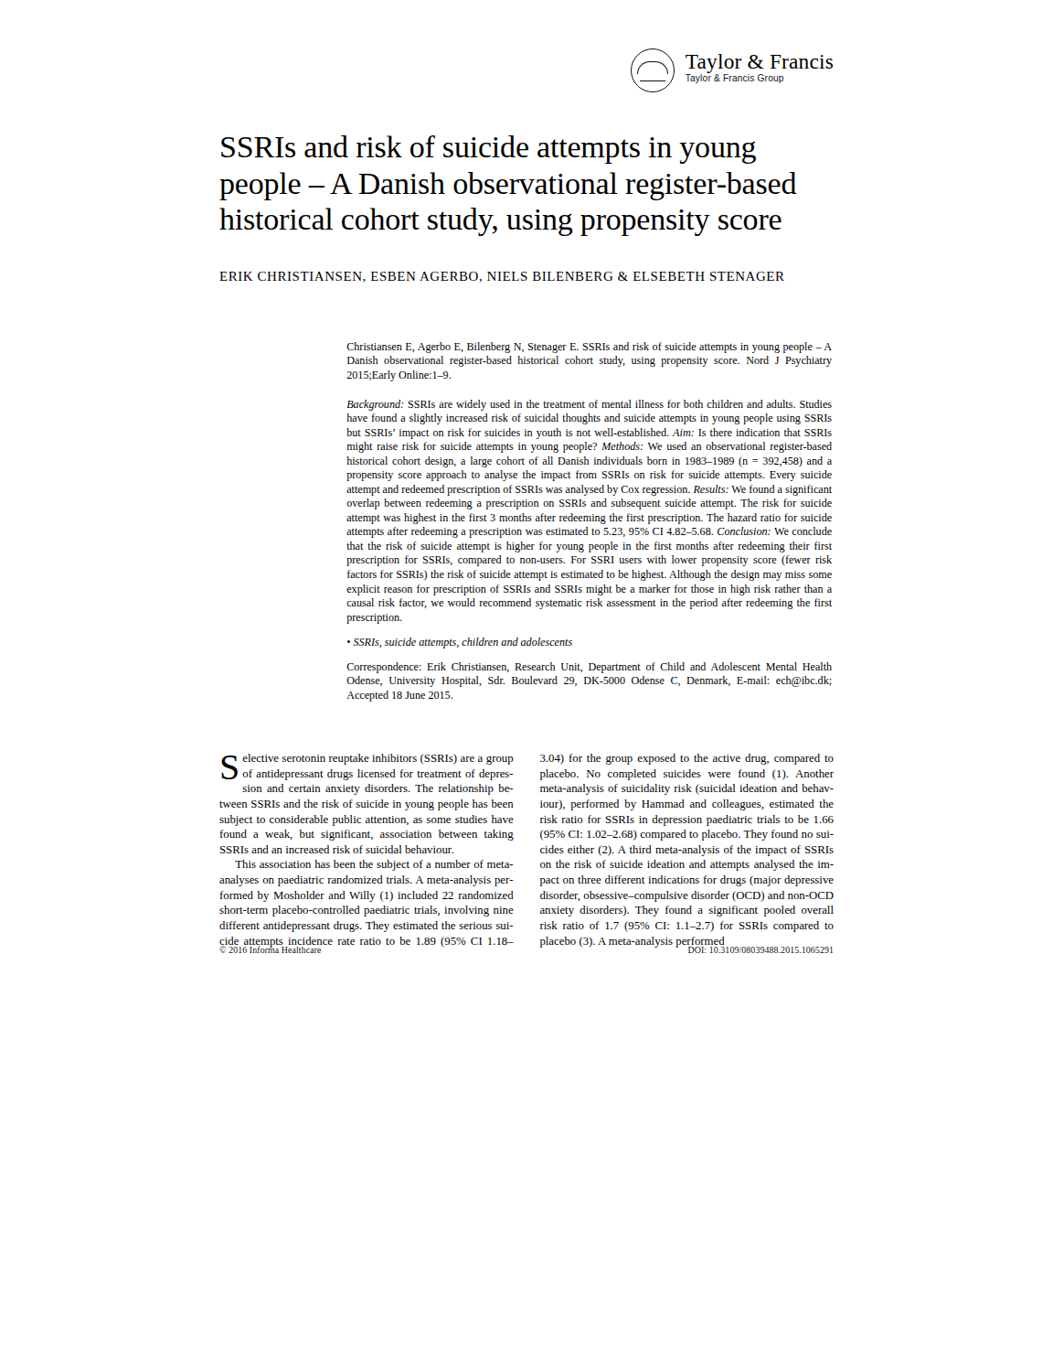Taylor & Francis
Taylor & Francis Group
SSRIs and risk of suicide attempts in young people – A Danish observational register-based historical cohort study, using propensity score
Erik Christiansen, Esben Agerbo, Niels Bilenberg & Elsebeth Stenager
Christiansen E, Agerbo E, Bilenberg N, Stenager E. SSRIs and risk of suicide attempts in young people – A Danish observational register-based historical cohort study, using propensity score. Nord J Psychiatry 2015;Early Online:1–9.
Background: SSRIs are widely used in the treatment of mental illness for both children and adults. Studies have found a slightly increased risk of suicidal thoughts and suicide attempts in young people using SSRIs but SSRIs’ impact on risk for suicides in youth is not well-established. Aim: Is there indication that SSRIs might raise risk for suicide attempts in young people? Methods: We used an observational register-based historical cohort design, a large cohort of all Danish individuals born in 1983–1989 (n = 392,458) and a propensity score approach to analyse the impact from SSRIs on risk for suicide attempts. Every suicide attempt and redeemed prescription of SSRIs was analysed by Cox regression. Results: We found a significant overlap between redeeming a prescription on SSRIs and subsequent suicide attempt. The risk for suicide attempt was highest in the first 3 months after redeeming the first prescription. The hazard ratio for suicide attempts after redeeming a prescription was estimated to 5.23, 95% CI 4.82–5.68. Conclusion: We conclude that the risk of suicide attempt is higher for young people in the first months after redeeming their first prescription for SSRIs, compared to non-users. For SSRI users with lower propensity score (fewer risk factors for SSRIs) the risk of suicide attempt is estimated to be highest. Although the design may miss some explicit reason for prescription of SSRIs and SSRIs might be a marker for those in high risk rather than a causal risk factor, we would recommend systematic risk assessment in the period after redeeming the first prescription.
SSRIs, suicide attempts, children and adolescents
Correspondence: Erik Christiansen, Research Unit, Department of Child and Adolescent Mental Health Odense, University Hospital, Sdr. Boulevard 29, DK-5000 Odense C, Denmark, E-mail: ech@ibc.dk; Accepted 18 June 2015.
Selective serotonin reuptake inhibitors (SSRIs) are a group of antidepressant drugs licensed for treatment of depression and certain anxiety disorders. The relationship between SSRIs and the risk of suicide in young people has been subject to considerable public attention, as some studies have found a weak, but significant, association between taking SSRIs and an increased risk of suicidal behaviour.
This association has been the subject of a number of meta-analyses on paediatric randomized trials. A meta-analysis performed by Mosholder and Willy (1) included 22 randomized short-term placebo-controlled paediatric trials, involving nine different antidepressant drugs. They estimated the serious suicide attempts incidence rate ratio to be 1.89 (95% CI 1.18–3.04) for the group exposed to the active drug, compared to placebo. No completed suicides were found (1). Another meta-analysis of suicidality risk (suicidal ideation and behaviour), performed by Hammad and colleagues, estimated the risk ratio for SSRIs in depression paediatric trials to be 1.66 (95% CI: 1.02–2.68) compared to placebo. They found no suicides either (2). A third meta-analysis of the impact of SSRIs on the risk of suicide ideation and attempts analysed the impact on three different indications for drugs (major depressive disorder, obsessive–compulsive disorder (OCD) and non-OCD anxiety disorders). They found a significant pooled overall risk ratio of 1.7 (95% CI: 1.1–2.7) for SSRIs compared to placebo (3). A meta-analysis performed
© 2016 Informa Healthcare
DOI: 10.3109/08039488.2015.1065291